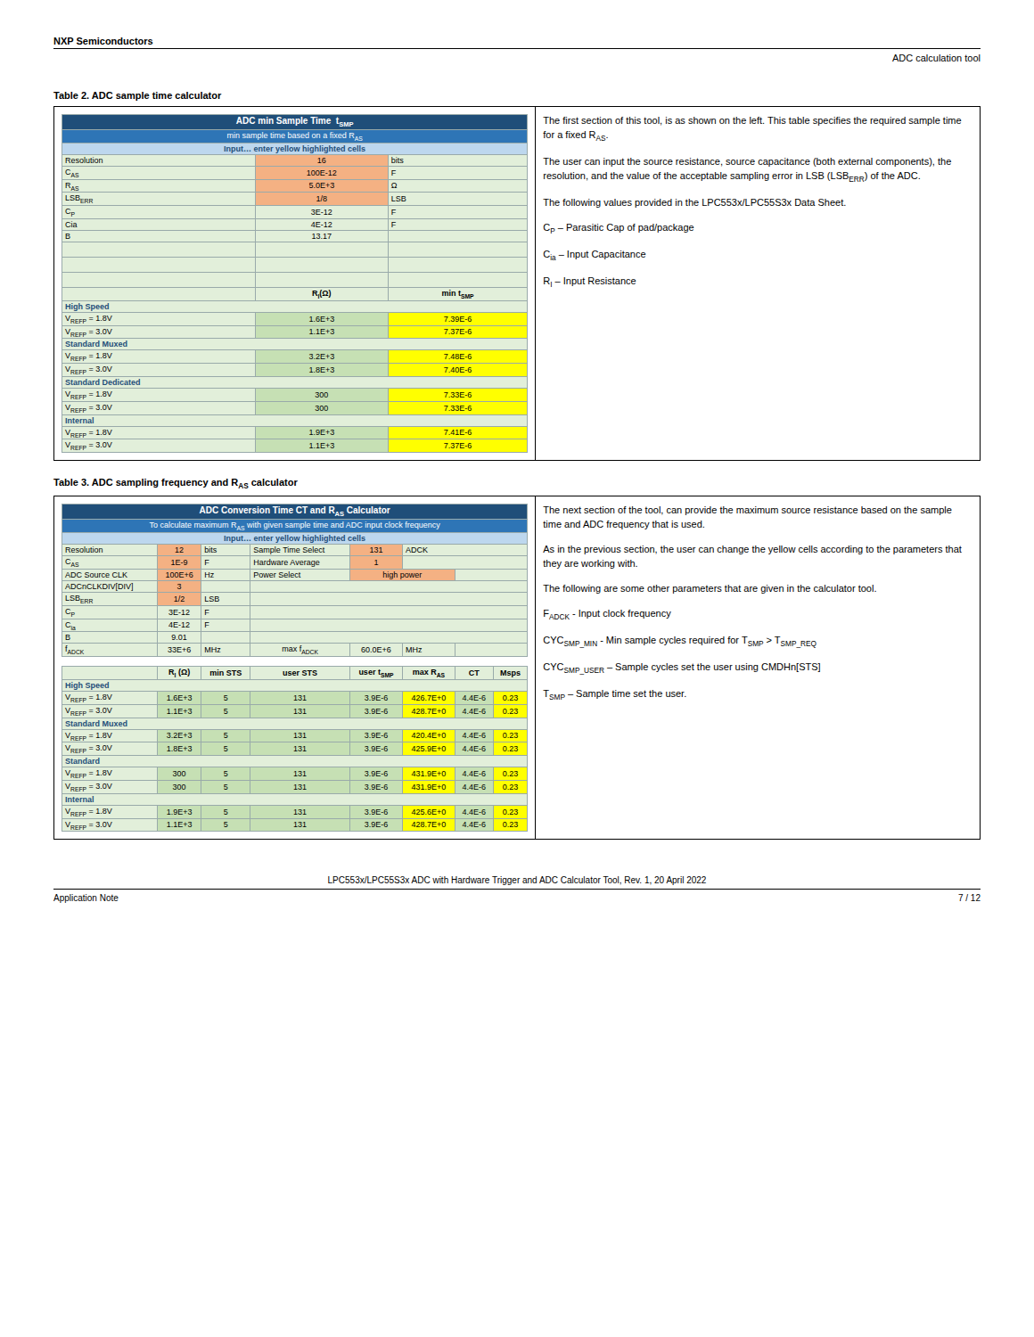NXP Semiconductors
ADC calculation tool
Table 2. ADC sample time calculator
| / ADC min Sample Time t SMP / / min sample time based on a fixed R AS / / Input… enter yellow highlighted cells / / Resolution / 16 / bits / / C AS / 100E-12 / F / / R AS / 5.0E+3 / Ω / / LSB ERR / 1/8 / LSB / / C P / 3E-12 / F / / Cia / 4E-12 / F / / B / 13.17 / / / / R I (Ω) / min t SMP / / High Speed / / V REFP = 1.8V / 1.6E+3 / 7.39E-6 / / V REFP = 3.0V / 1.1E+3 / 7.37E-6 / / Standard Muxed / / V REFP = 1.8V / 3.2E+3 / 7.48E-6 / / V REFP = 3.0V / 1.8E+3 / 7.40E-6 / / Standard Dedicated / / V REFP = 1.8V / 300 / 7.33E-6 / / V REFP = 3.0V / 300 / 7.33E-6 / / Internal / / V REFP = 1.8V / 1.9E+3 / 7.41E-6 / / V REFP = 3.0V / 1.1E+3 / 7.37E-6 / | The first section of this tool, is as shown on the left. This table specifies the required sample time for a fixed R AS . The user can input the source resistance, source capacitance (both external components), the resolution, and the value of the acceptable sampling error in LSB (LSB ERR ) of the ADC. The following values provided in the LPC553x/LPC55S3x Data Sheet. C P – Parasitic Cap of pad/package C ia – Input Capacitance R I – Input Resistance |
Table 3. ADC sampling frequency and RAS calculator
| / ADC Conversion Time CT and R AS Calculator / / To calculate maximum R AS with given sample time and ADC input clock frequency / / Input… enter yellow highlighted cells / / Resolution / 12 / bits / Sample Time Select / 131 / ADCK / / C AS / 1E-9 / F / Hardware Average / 1 / / / ADC Source CLK / 100E+6 / Hz / Power Select / high power / / / ADCnCLKDIV[DIV] / 3 / / / / LSB ERR / 1/2 / LSB / / / C P / 3E-12 / F / / / C ia / 4E-12 / F / / / B / 9.01 / / / / f ADCK / 33E+6 / MHz / max f ADCK / 60.0E+6 / MHz / / / / R I (Ω) / min STS / user STS / user t SMP / max R AS / CT / Msps / / High Speed / / V REFP = 1.8V / 1.6E+3 / 5 / 131 / 3.9E-6 / 426.7E+0 / 4.4E-6 / 0.23 / / V REFP = 3.0V / 1.1E+3 / 5 / 131 / 3.9E-6 / 428.7E+0 / 4.4E-6 / 0.23 / / Standard Muxed / / V REFP = 1.8V / 3.2E+3 / 5 / 131 / 3.9E-6 / 420.4E+0 / 4.4E-6 / 0.23 / / V REFP = 3.0V / 1.8E+3 / 5 / 131 / 3.9E-6 / 425.9E+0 / 4.4E-6 / 0.23 / / Standard / / V REFP = 1.8V / 300 / 5 / 131 / 3.9E-6 / 431.9E+0 / 4.4E-6 / 0.23 / / V REFP = 3.0V / 300 / 5 / 131 / 3.9E-6 / 431.9E+0 / 4.4E-6 / 0.23 / / Internal / / V REFP = 1.8V / 1.9E+3 / 5 / 131 / 3.9E-6 / 425.6E+0 / 4.4E-6 / 0.23 / / V REFP = 3.0V / 1.1E+3 / 5 / 131 / 3.9E-6 / 428.7E+0 / 4.4E-6 / 0.23 / | The next section of the tool, can provide the maximum source resistance based on the sample time and ADC frequency that is used. As in the previous section, the user can change the yellow cells according to the parameters that they are working with. The following are some other parameters that are given in the calculator tool. F ADCK - Input clock frequency CYC SMP_MIN - Min sample cycles required for T SMP > T SMP_REQ CYC SMP_USER – Sample cycles set the user using CMDHn[STS] T SMP – Sample time set the user. |
LPC553x/LPC55S3x ADC with Hardware Trigger and ADC Calculator Tool, Rev. 1, 20 April 2022
Application Note 7 / 12